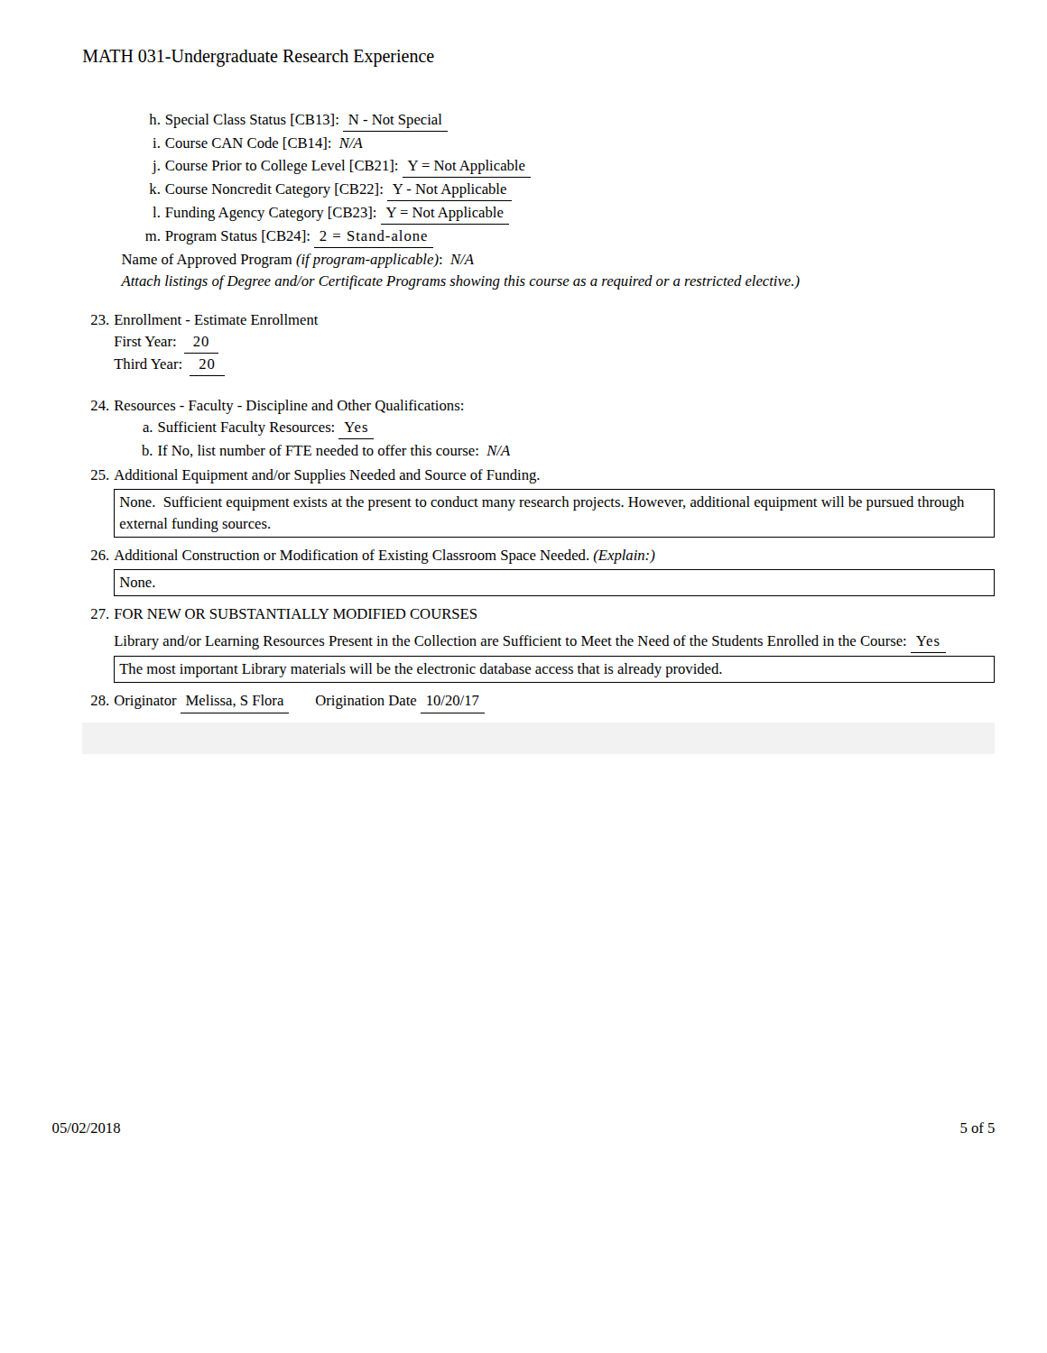MATH 031-Undergraduate Research Experience
h. Special Class Status [CB13]: N - Not Special
i. Course CAN Code [CB14]: N/A
j. Course Prior to College Level [CB21]: Y = Not Applicable
k. Course Noncredit Category [CB22]: Y - Not Applicable
l. Funding Agency Category [CB23]: Y = Not Applicable
m. Program Status [CB24]: 2 = Stand-alone
Name of Approved Program (if program-applicable): N/A
Attach listings of Degree and/or Certificate Programs showing this course as a required or a restricted elective.)
23. Enrollment - Estimate Enrollment
First Year: 20
Third Year: 20
24. Resources - Faculty - Discipline and Other Qualifications:
a. Sufficient Faculty Resources: Yes
b. If No, list number of FTE needed to offer this course: N/A
25. Additional Equipment and/or Supplies Needed and Source of Funding.
None. Sufficient equipment exists at the present to conduct many research projects. However, additional equipment will be pursued through external funding sources.
26. Additional Construction or Modification of Existing Classroom Space Needed. (Explain:)
None.
27. FOR NEW OR SUBSTANTIALLY MODIFIED COURSES
Library and/or Learning Resources Present in the Collection are Sufficient to Meet the Need of the Students Enrolled in the Course: Yes
The most important Library materials will be the electronic database access that is already provided.
28. Originator Melissa, S Flora Origination Date 10/20/17
05/02/2018 5 of 5